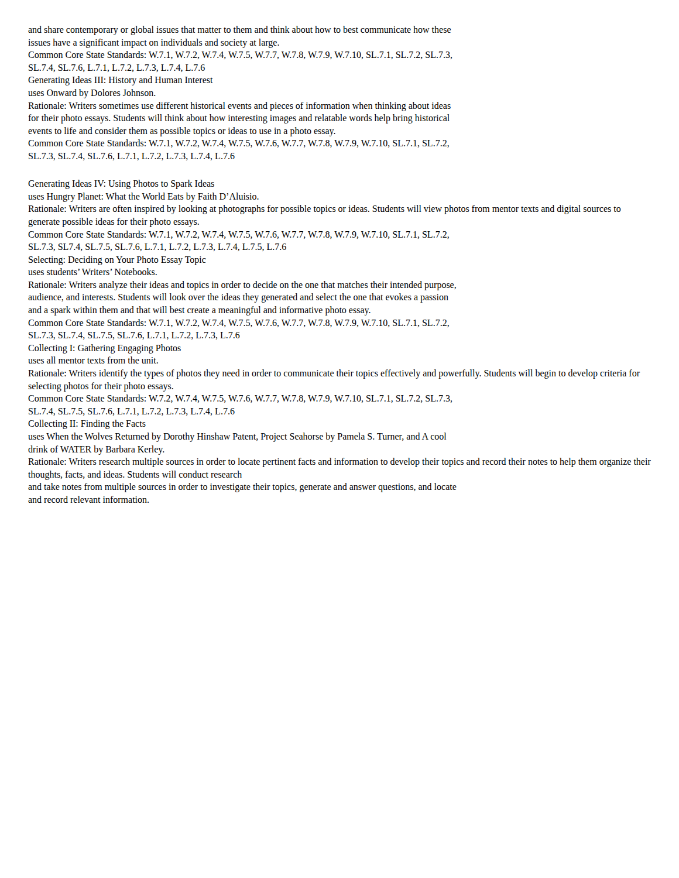and share contemporary or global issues that matter to them and think about how to best communicate how these
issues have a significant impact on individuals and society at large.
Common Core State Standards: W.7.1, W.7.2, W.7.4, W.7.5, W.7.7, W.7.8, W.7.9, W.7.10, SL.7.1, SL.7.2, SL.7.3,
SL.7.4, SL.7.6, L.7.1, L.7.2, L.7.3, L.7.4, L.7.6
Generating Ideas III: History and Human Interest
uses Onward by Dolores Johnson.
Rationale: Writers sometimes use different historical events and pieces of information when thinking about ideas
for their photo essays. Students will think about how interesting images and relatable words help bring historical
events to life and consider them as possible topics or ideas to use in a photo essay.
Common Core State Standards: W.7.1, W.7.2, W.7.4, W.7.5, W.7.6, W.7.7, W.7.8, W.7.9, W.7.10, SL.7.1, SL.7.2,
SL.7.3, SL.7.4, SL.7.6, L.7.1, L.7.2, L.7.3, L.7.4, L.7.6
Generating Ideas IV: Using Photos to Spark Ideas
uses Hungry Planet: What the World Eats by Faith D’Aluisio.
Rationale: Writers are often inspired by looking at photographs for possible topics or ideas. Students will view photos from mentor texts and digital sources to generate possible ideas for their photo essays.
Common Core State Standards: W.7.1, W.7.2, W.7.4, W.7.5, W.7.6, W.7.7, W.7.8, W.7.9, W.7.10, SL.7.1, SL.7.2,
SL.7.3, SL7.4, SL.7.5, SL.7.6, L.7.1, L.7.2, L.7.3, L.7.4, L.7.5, L.7.6
Selecting: Deciding on Your Photo Essay Topic
uses students’ Writers’ Notebooks.
Rationale: Writers analyze their ideas and topics in order to decide on the one that matches their intended purpose,
audience, and interests. Students will look over the ideas they generated and select the one that evokes a passion
and a spark within them and that will best create a meaningful and informative photo essay.
Common Core State Standards: W.7.1, W.7.2, W.7.4, W.7.5, W.7.6, W.7.7, W.7.8, W.7.9, W.7.10, SL.7.1, SL.7.2,
SL.7.3, SL.7.4, SL.7.5, SL.7.6, L.7.1, L.7.2, L.7.3, L.7.6
Collecting I: Gathering Engaging Photos
uses all mentor texts from the unit.
Rationale: Writers identify the types of photos they need in order to communicate their topics effectively and powerfully. Students will begin to develop criteria for selecting photos for their photo essays.
Common Core State Standards: W.7.2, W.7.4, W.7.5, W.7.6, W.7.7, W.7.8, W.7.9, W.7.10, SL.7.1, SL.7.2, SL.7.3,
SL.7.4, SL.7.5, SL.7.6, L.7.1, L.7.2, L.7.3, L.7.4, L.7.6
Collecting II: Finding the Facts
uses When the Wolves Returned by Dorothy Hinshaw Patent, Project Seahorse by Pamela S. Turner, and A cool
drink of WATER by Barbara Kerley.
Rationale: Writers research multiple sources in order to locate pertinent facts and information to develop their topics and record their notes to help them organize their thoughts, facts, and ideas. Students will conduct research
and take notes from multiple sources in order to investigate their topics, generate and answer questions, and locate
and record relevant information.